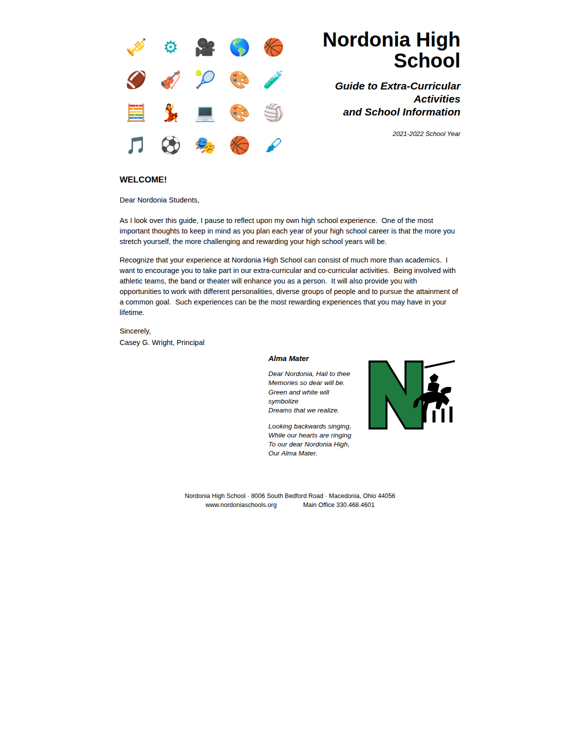🎺 ⚙ 🎥 🌎 🏀 🏈 🎻 🎾 🎨 🧪 🧮 💃 💻 🎨 🏐 🎵 ⚽ 🎭 🏀 🖌
Nordonia High School
Guide to Extra-Curricular Activities
and School Information
2021-2022 School Year
WELCOME!
Dear Nordonia Students,
As I look over this guide, I pause to reflect upon my own high school experience. One of the most important thoughts to keep in mind as you plan each year of your high school career is that the more you stretch yourself, the more challenging and rewarding your high school years will be.
Recognize that your experience at Nordonia High School can consist of much more than academics. I want to encourage you to take part in our extra-curricular and co-curricular activities. Being involved with athletic teams, the band or theater will enhance you as a person. It will also provide you with opportunities to work with different personalities, diverse groups of people and to pursue the attainment of a common goal. Such experiences can be the most rewarding experiences that you may have in your lifetime.
Sincerely,
Casey G. Wright, Principal
Alma Mater
Dear Nordonia, Hail to thee
Memories so dear will be.
Green and white will symbolize
Dreams that we realize.
Looking backwards singing,
While our hearts are ringing
To our dear Nordonia High,
Our Alma Mater.
Nordonia Knights logo
Nordonia High School · 8006 South Bedford Road · Macedonia, Ohio 44056
www.nordoniaschools.org Main Office 330.468.4601